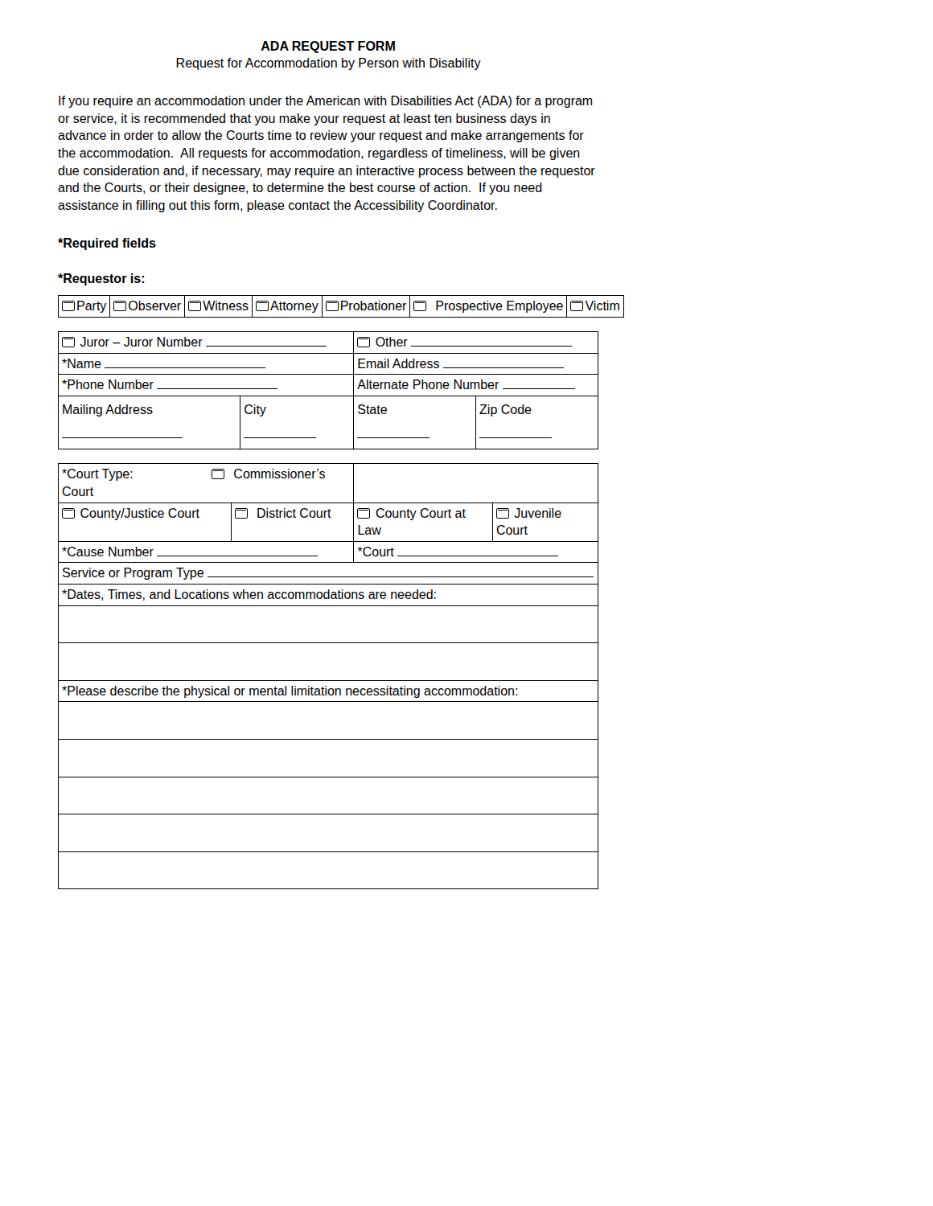ADA REQUEST FORM Request for Accommodation by Person with Disability
If you require an accommodation under the American with Disabilities Act (ADA) for a program or service, it is recommended that you make your request at least ten business days in advance in order to allow the Courts time to review your request and make arrangements for the accommodation. All requests for accommodation, regardless of timeliness, will be given due consideration and, if necessary, may require an interactive process between the requestor and the Courts, or their designee, to determine the best course of action. If you need assistance in filling out this form, please contact the Accessibility Coordinator.
*Required fields
*Requestor is:
| Party | Observer | Witness | Attorney | Probationer | Prospective Employee | Victim |
| Juror – Juror Number | Other |
| *Name | Email Address |
| *Phone Number | Alternate Phone Number |
| Mailing Address | City | State | Zip Code |
| *Court Type: Commissioner’s Court | |
| County/Justice Court | District Court | County Court at Law | Juvenile Court |
| *Cause Number | *Court |
| Service or Program Type |
| *Dates, Times, and Locations when accommodations are needed: |
| *Please describe the physical or mental limitation necessitating accommodation: |